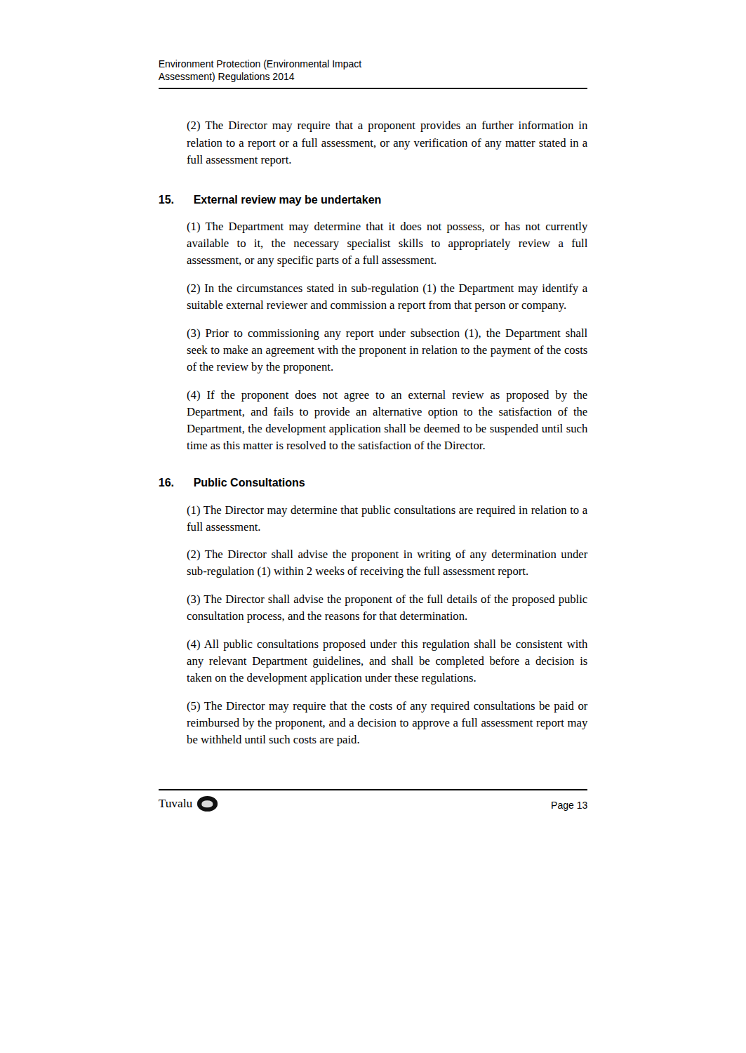Environment Protection (Environmental Impact Assessment) Regulations 2014
(2) The Director may require that a proponent provides an further information in relation to a report or a full assessment, or any verification of any matter stated in a full assessment report.
15. External review may be undertaken
(1) The Department may determine that it does not possess, or has not currently available to it, the necessary specialist skills to appropriately review a full assessment, or any specific parts of a full assessment.
(2) In the circumstances stated in sub-regulation (1) the Department may identify a suitable external reviewer and commission a report from that person or company.
(3) Prior to commissioning any report under subsection (1), the Department shall seek to make an agreement with the proponent in relation to the payment of the costs of the review by the proponent.
(4) If the proponent does not agree to an external review as proposed by the Department, and fails to provide an alternative option to the satisfaction of the Department, the development application shall be deemed to be suspended until such time as this matter is resolved to the satisfaction of the Director.
16. Public Consultations
(1) The Director may determine that public consultations are required in relation to a full assessment.
(2) The Director shall advise the proponent in writing of any determination under sub-regulation (1) within 2 weeks of receiving the full assessment report.
(3) The Director shall advise the proponent of the full details of the proposed public consultation process, and the reasons for that determination.
(4) All public consultations proposed under this regulation shall be consistent with any relevant Department guidelines, and shall be completed before a decision is taken on the development application under these regulations.
(5) The Director may require that the costs of any required consultations be paid or reimbursed by the proponent, and a decision to approve a full assessment report may be withheld until such costs are paid.
Tuvalu
Page 13